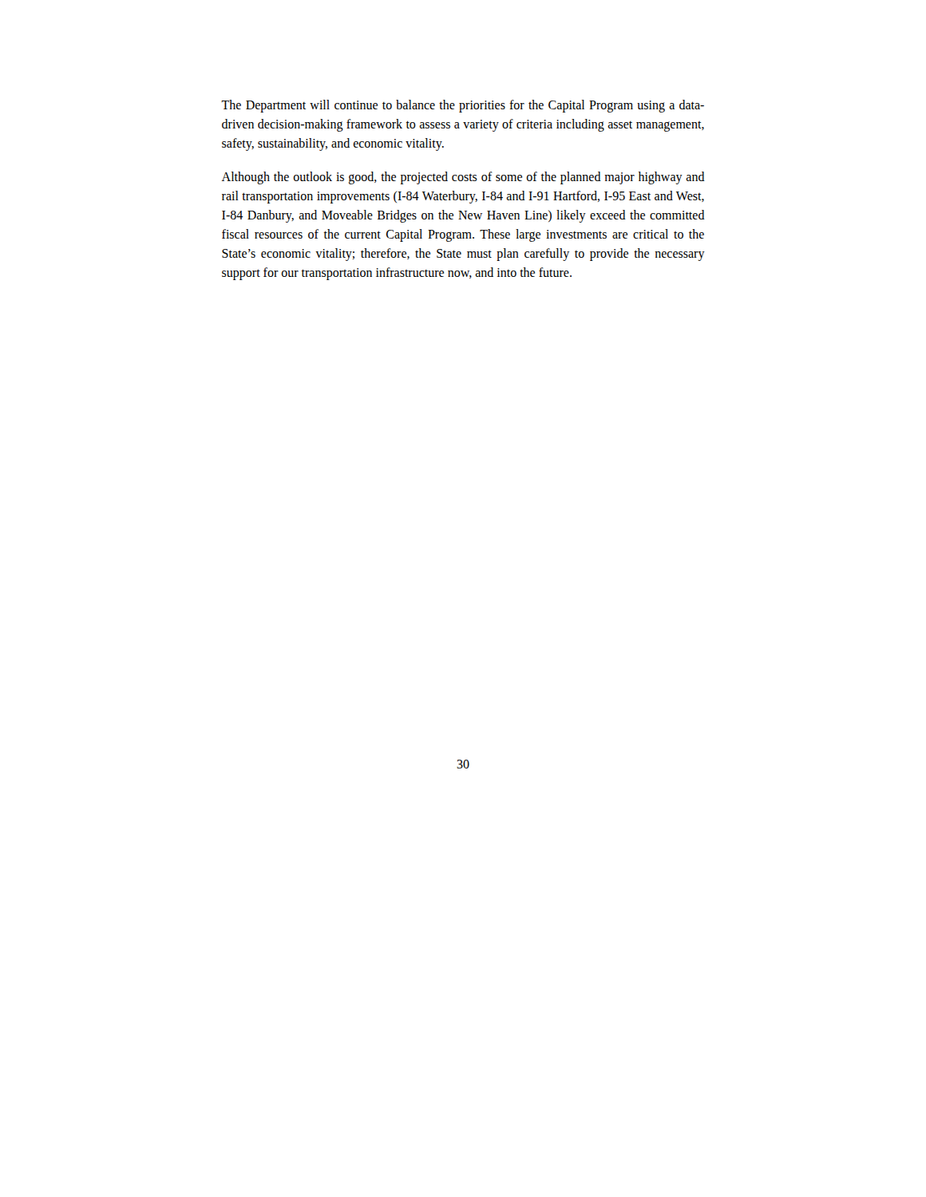The Department will continue to balance the priorities for the Capital Program using a data-driven decision-making framework to assess a variety of criteria including asset management, safety, sustainability, and economic vitality.
Although the outlook is good, the projected costs of some of the planned major highway and rail transportation improvements (I-84 Waterbury, I-84 and I-91 Hartford, I-95 East and West, I-84 Danbury, and Moveable Bridges on the New Haven Line) likely exceed the committed fiscal resources of the current Capital Program. These large investments are critical to the State’s economic vitality; therefore, the State must plan carefully to provide the necessary support for our transportation infrastructure now, and into the future.
30